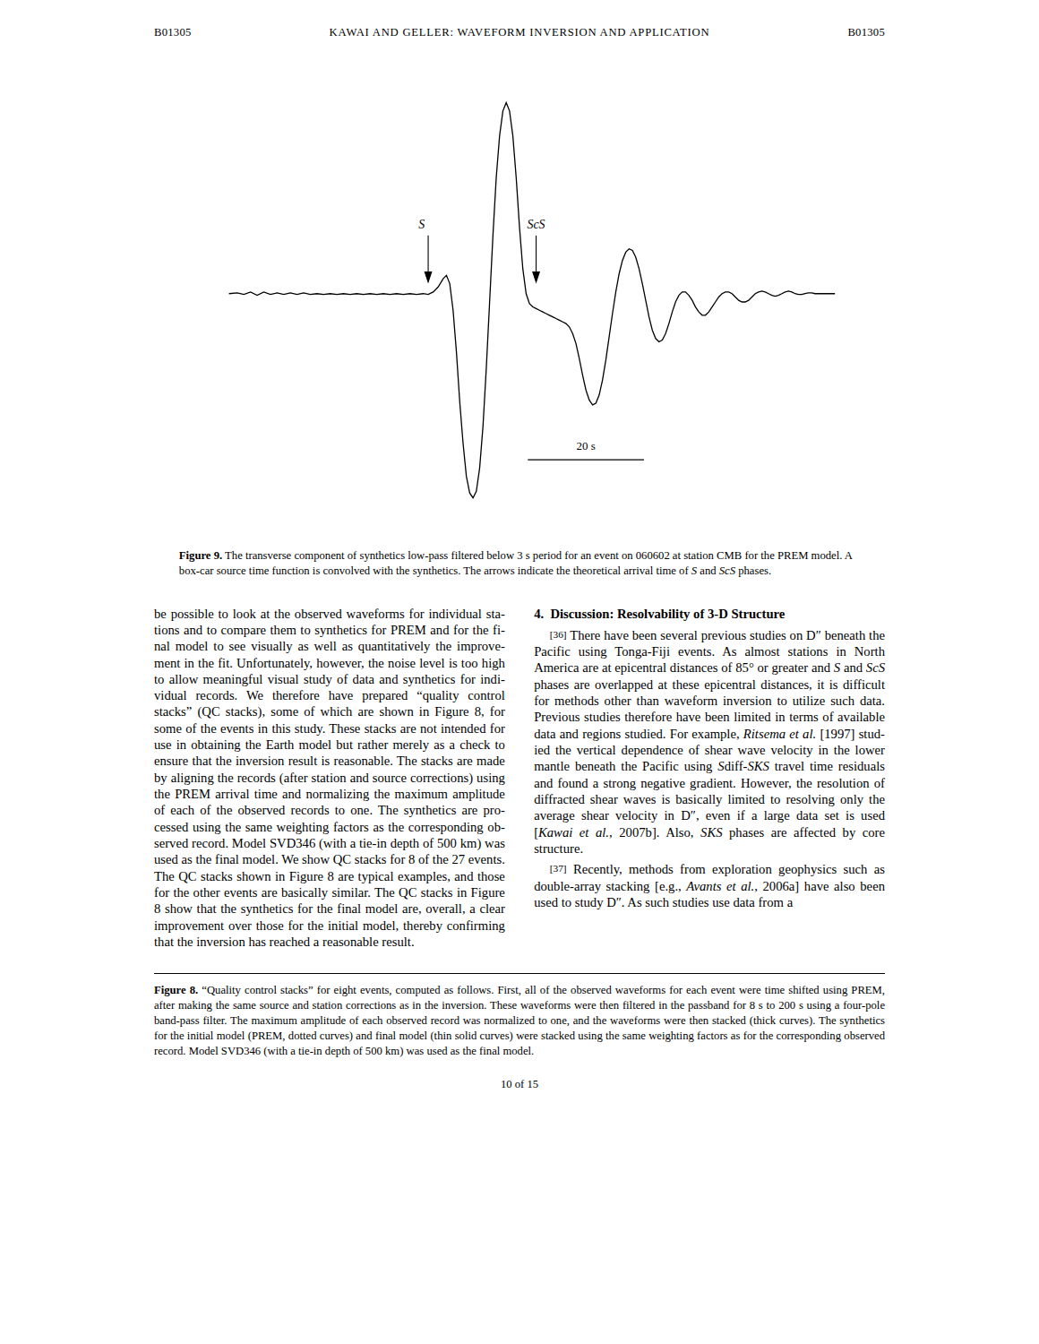B01305 Kawai and Geller: Waveform Inversion and Application B01305
S ScS 20 s
Figure 9. The transverse component of synthetics low-pass filtered below 3 s period for an event on 060602 at station CMB for the PREM model. A box-car source time function is convolved with the synthetics. The arrows indicate the theoretical arrival time of S and ScS phases.
be possible to look at the observed waveforms for individual stations and to compare them to synthetics for PREM and for the final model to see visually as well as quantitatively the improvement in the fit. Unfortunately, however, the noise level is too high to allow meaningful visual study of data and synthetics for individual records. We therefore have prepared “quality control stacks” (QC stacks), some of which are shown in Figure 8, for some of the events in this study. These stacks are not intended for use in obtaining the Earth model but rather merely as a check to ensure that the inversion result is reasonable. The stacks are made by aligning the records (after station and source corrections) using the PREM arrival time and normalizing the maximum amplitude of each of the observed records to one. The synthetics are processed using the same weighting factors as the corresponding observed record. Model SVD346 (with a tie-in depth of 500 km) was used as the final model. We show QC stacks for 8 of the 27 events. The QC stacks shown in Figure 8 are typical examples, and those for the other events are basically similar. The QC stacks in Figure 8 show that the synthetics for the final model are, overall, a clear improvement over those for the initial model, thereby confirming that the inversion has reached a reasonable result.
4. Discussion: Resolvability of 3-D Structure
[36] There have been several previous studies on D″ beneath the Pacific using Tonga-Fiji events. As almost stations in North America are at epicentral distances of 85° or greater and S and ScS phases are overlapped at these epicentral distances, it is difficult for methods other than waveform inversion to utilize such data. Previous studies therefore have been limited in terms of available data and regions studied. For example, Ritsema et al. [1997] studied the vertical dependence of shear wave velocity in the lower mantle beneath the Pacific using Sdiff-SKS travel time residuals and found a strong negative gradient. However, the resolution of diffracted shear waves is basically limited to resolving only the average shear velocity in D″, even if a large data set is used [Kawai et al., 2007b]. Also, SKS phases are affected by core structure.
[37] Recently, methods from exploration geophysics such as double-array stacking [e.g., Avants et al., 2006a] have also been used to study D″. As such studies use data from a
Figure 8. “Quality control stacks” for eight events, computed as follows. First, all of the observed waveforms for each event were time shifted using PREM, after making the same source and station corrections as in the inversion. These waveforms were then filtered in the passband for 8 s to 200 s using a four-pole band-pass filter. The maximum amplitude of each observed record was normalized to one, and the waveforms were then stacked (thick curves). The synthetics for the initial model (PREM, dotted curves) and final model (thin solid curves) were stacked using the same weighting factors as for the corresponding observed record. Model SVD346 (with a tie-in depth of 500 km) was used as the final model.
10 of 15